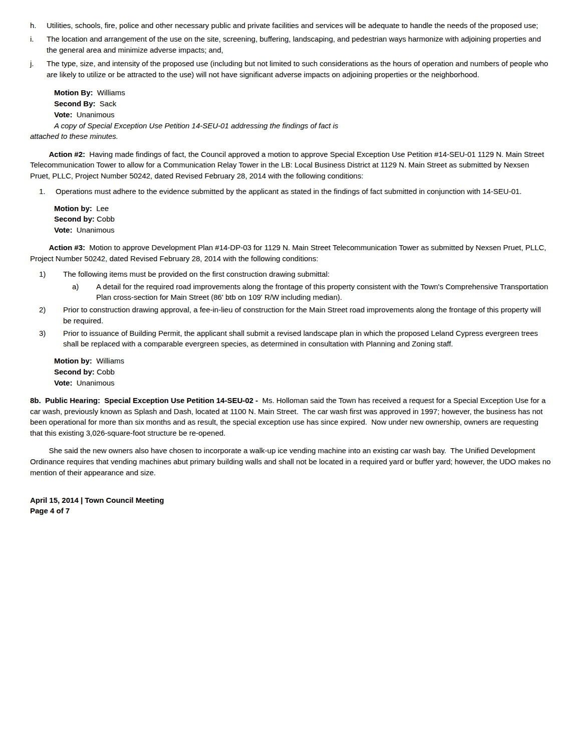h. Utilities, schools, fire, police and other necessary public and private facilities and services will be adequate to handle the needs of the proposed use;
i. The location and arrangement of the use on the site, screening, buffering, landscaping, and pedestrian ways harmonize with adjoining properties and the general area and minimize adverse impacts; and,
j. The type, size, and intensity of the proposed use (including but not limited to such considerations as the hours of operation and numbers of people who are likely to utilize or be attracted to the use) will not have significant adverse impacts on adjoining properties or the neighborhood.
Motion By: Williams
Second By: Sack
Vote: Unanimous
A copy of Special Exception Use Petition 14-SEU-01 addressing the findings of fact is
attached to these minutes.
Action #2: Having made findings of fact, the Council approved a motion to approve Special Exception Use Petition #14-SEU-01 1129 N. Main Street Telecommunication Tower to allow for a Communication Relay Tower in the LB: Local Business District at 1129 N. Main Street as submitted by Nexsen Pruet, PLLC, Project Number 50242, dated Revised February 28, 2014 with the following conditions:
1. Operations must adhere to the evidence submitted by the applicant as stated in the findings of fact submitted in conjunction with 14-SEU-01.
Motion by: Lee
Second by: Cobb
Vote: Unanimous
Action #3: Motion to approve Development Plan #14-DP-03 for 1129 N. Main Street Telecommunication Tower as submitted by Nexsen Pruet, PLLC, Project Number 50242, dated Revised February 28, 2014 with the following conditions:
1) The following items must be provided on the first construction drawing submittal: a) A detail for the required road improvements along the frontage of this property consistent with the Town's Comprehensive Transportation Plan cross-section for Main Street (86' btb on 109' R/W including median).
2) Prior to construction drawing approval, a fee-in-lieu of construction for the Main Street road improvements along the frontage of this property will be required.
3) Prior to issuance of Building Permit, the applicant shall submit a revised landscape plan in which the proposed Leland Cypress evergreen trees shall be replaced with a comparable evergreen species, as determined in consultation with Planning and Zoning staff.
Motion by: Williams
Second by: Cobb
Vote: Unanimous
8b. Public Hearing: Special Exception Use Petition 14-SEU-02 - Ms. Holloman said the Town has received a request for a Special Exception Use for a car wash, previously known as Splash and Dash, located at 1100 N. Main Street. The car wash first was approved in 1997; however, the business has not been operational for more than six months and as result, the special exception use has since expired. Now under new ownership, owners are requesting that this existing 3,026-square-foot structure be re-opened.
She said the new owners also have chosen to incorporate a walk-up ice vending machine into an existing car wash bay. The Unified Development Ordinance requires that vending machines abut primary building walls and shall not be located in a required yard or buffer yard; however, the UDO makes no mention of their appearance and size.
April 15, 2014 | Town Council Meeting
Page 4 of 7